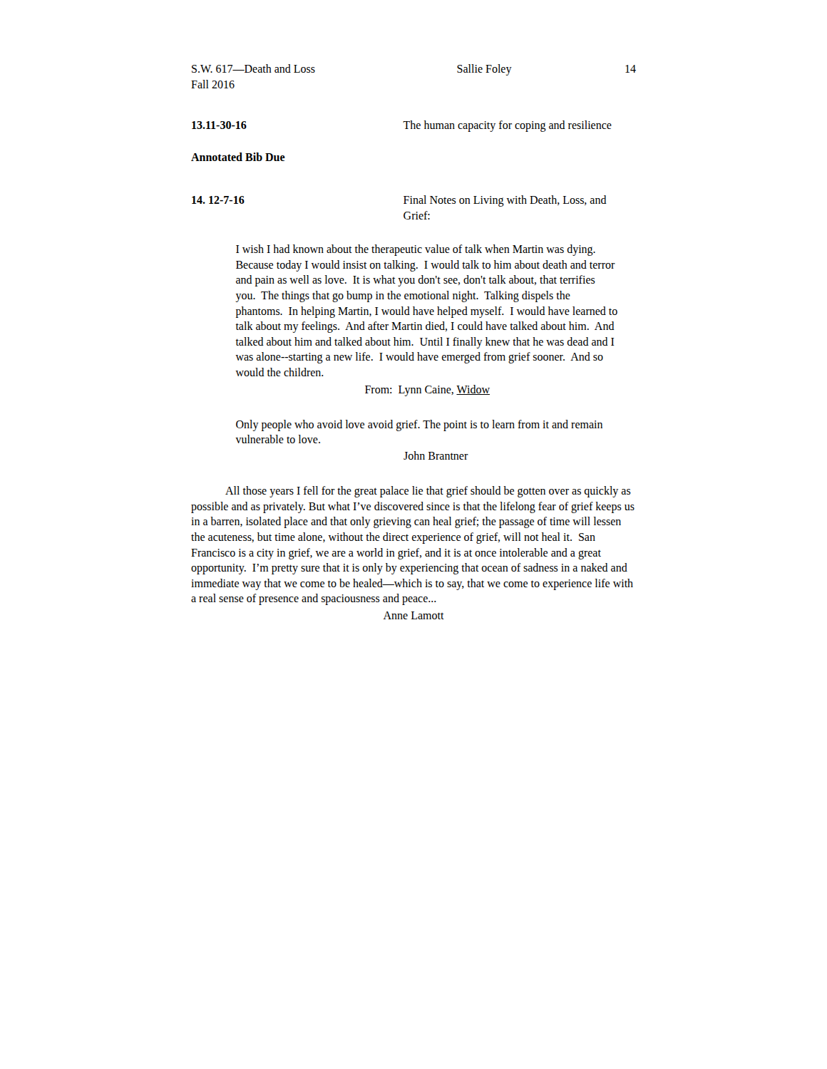14
S.W. 617—Death and Loss
Sallie Foley
Fall 2016
13.11-30-16
The human capacity for coping and resilience
Annotated Bib Due
14. 12-7-16
Final Notes on Living with Death, Loss, and Grief:
I wish I had known about the therapeutic value of talk when Martin was dying. Because today I would insist on talking. I would talk to him about death and terror and pain as well as love. It is what you don't see, don't talk about, that terrifies you. The things that go bump in the emotional night. Talking dispels the phantoms. In helping Martin, I would have helped myself. I would have learned to talk about my feelings. And after Martin died, I could have talked about him. And talked about him and talked about him. Until I finally knew that he was dead and I was alone--starting a new life. I would have emerged from grief sooner. And so would the children.
From: Lynn Caine, Widow
Only people who avoid love avoid grief. The point is to learn from it and remain vulnerable to love.
John Brantner
All those years I fell for the great palace lie that grief should be gotten over as quickly as possible and as privately. But what I’ve discovered since is that the lifelong fear of grief keeps us in a barren, isolated place and that only grieving can heal grief; the passage of time will lessen the acuteness, but time alone, without the direct experience of grief, will not heal it. San Francisco is a city in grief, we are a world in grief, and it is at once intolerable and a great opportunity. I’m pretty sure that it is only by experiencing that ocean of sadness in a naked and immediate way that we come to be healed—which is to say, that we come to experience life with a real sense of presence and spaciousness and peace...
Anne Lamott